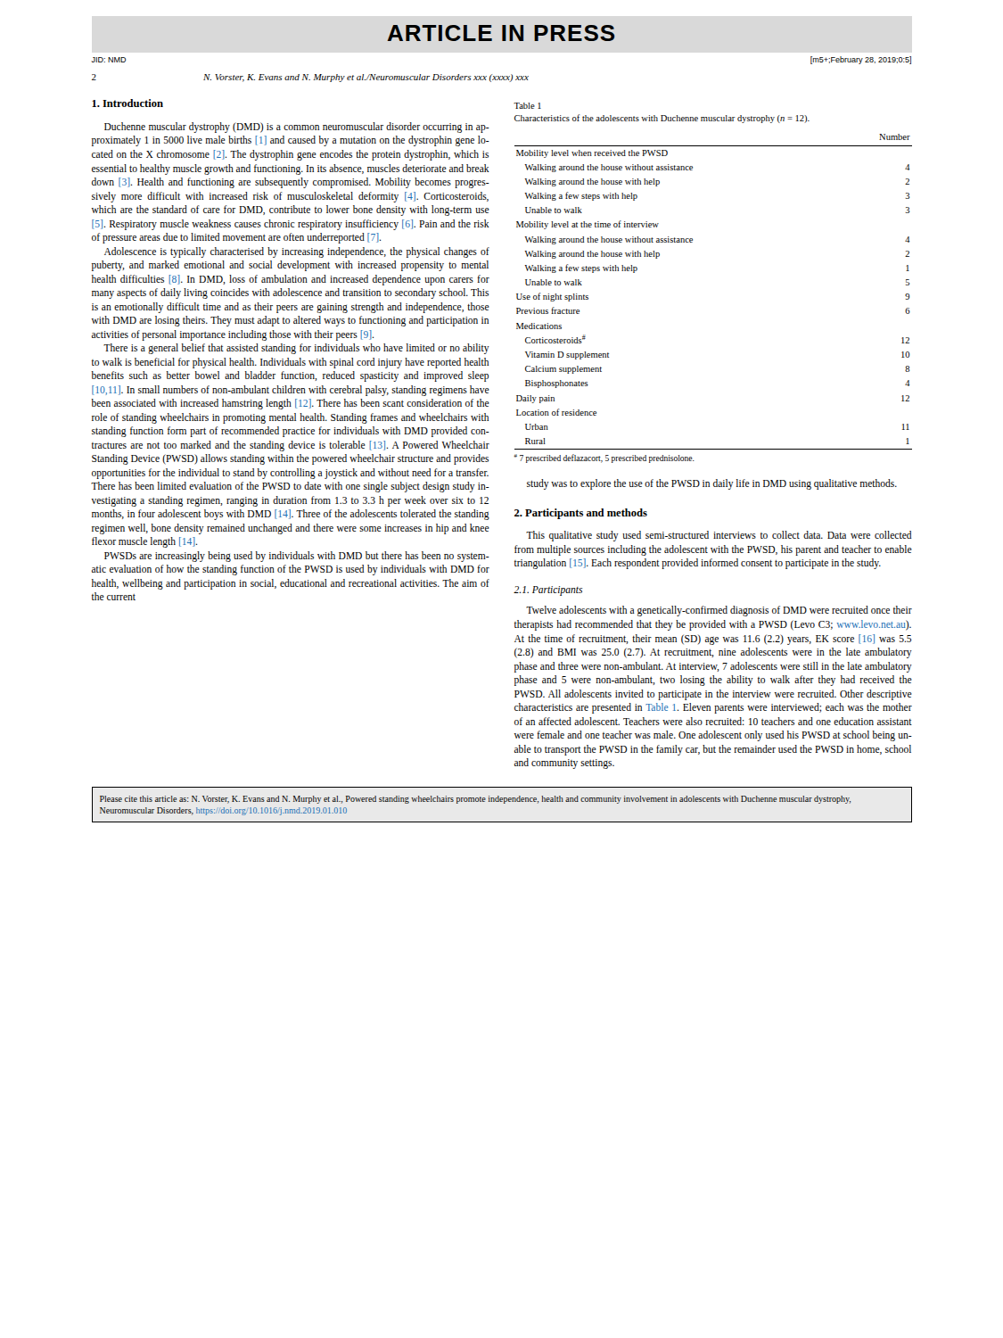ARTICLE IN PRESS
JID: NMD
[m5+;February 28, 2019;0:5]
2
N. Vorster, K. Evans and N. Murphy et al./Neuromuscular Disorders xxx (xxxx) xxx
1. Introduction
Duchenne muscular dystrophy (DMD) is a common neuromuscular disorder occurring in approximately 1 in 5000 live male births [1] and caused by a mutation on the dystrophin gene located on the X chromosome [2]. The dystrophin gene encodes the protein dystrophin, which is essential to healthy muscle growth and functioning. In its absence, muscles deteriorate and break down [3]. Health and functioning are subsequently compromised. Mobility becomes progressively more difficult with increased risk of musculoskeletal deformity [4]. Corticosteroids, which are the standard of care for DMD, contribute to lower bone density with long-term use [5]. Respiratory muscle weakness causes chronic respiratory insufficiency [6]. Pain and the risk of pressure areas due to limited movement are often underreported [7].
Adolescence is typically characterised by increasing independence, the physical changes of puberty, and marked emotional and social development with increased propensity to mental health difficulties [8]. In DMD, loss of ambulation and increased dependence upon carers for many aspects of daily living coincides with adolescence and transition to secondary school. This is an emotionally difficult time and as their peers are gaining strength and independence, those with DMD are losing theirs. They must adapt to altered ways to functioning and participation in activities of personal importance including those with their peers [9].
There is a general belief that assisted standing for individuals who have limited or no ability to walk is beneficial for physical health. Individuals with spinal cord injury have reported health benefits such as better bowel and bladder function, reduced spasticity and improved sleep [10,11]. In small numbers of non-ambulant children with cerebral palsy, standing regimens have been associated with increased hamstring length [12]. There has been scant consideration of the role of standing wheelchairs in promoting mental health. Standing frames and wheelchairs with standing function form part of recommended practice for individuals with DMD provided contractures are not too marked and the standing device is tolerable [13]. A Powered Wheelchair Standing Device (PWSD) allows standing within the powered wheelchair structure and provides opportunities for the individual to stand by controlling a joystick and without need for a transfer. There has been limited evaluation of the PWSD to date with one single subject design study investigating a standing regimen, ranging in duration from 1.3 to 3.3 h per week over six to 12 months, in four adolescent boys with DMD [14]. Three of the adolescents tolerated the standing regimen well, bone density remained unchanged and there were some increases in hip and knee flexor muscle length [14].
PWSDs are increasingly being used by individuals with DMD but there has been no systematic evaluation of how the standing function of the PWSD is used by individuals with DMD for health, wellbeing and participation in social, educational and recreational activities. The aim of the current
Table 1 Characteristics of the adolescents with Duchenne muscular dystrophy ( n = 12).
| | Number |
| --- | --- |
| Mobility level when received the PWSD | |
| Walking around the house without assistance | 4 |
| Walking around the house with help | 2 |
| Walking a few steps with help | 3 |
| Unable to walk | 3 |
| Mobility level at the time of interview | |
| Walking around the house without assistance | 4 |
| Walking around the house with help | 2 |
| Walking a few steps with help | 1 |
| Unable to walk | 5 |
| Use of night splints | 9 |
| Previous fracture | 6 |
| Medications | |
| Corticosteroids # | 12 |
| Vitamin D supplement | 10 |
| Calcium supplement | 8 |
| Bisphosphonates | 4 |
| Daily pain | 12 |
| Location of residence | |
| Urban | 11 |
| Rural | 1 |
# 7 prescribed deflazacort, 5 prescribed prednisolone.
study was to explore the use of the PWSD in daily life in DMD using qualitative methods.
2. Participants and methods
This qualitative study used semi-structured interviews to collect data. Data were collected from multiple sources including the adolescent with the PWSD, his parent and teacher to enable triangulation [15]. Each respondent provided informed consent to participate in the study.
2.1. Participants
Twelve adolescents with a genetically-confirmed diagnosis of DMD were recruited once their therapists had recommended that they be provided with a PWSD (Levo C3; www.levo.net.au). At the time of recruitment, their mean (SD) age was 11.6 (2.2) years, EK score [16] was 5.5 (2.8) and BMI was 25.0 (2.7). At recruitment, nine adolescents were in the late ambulatory phase and three were non-ambulant. At interview, 7 adolescents were still in the late ambulatory phase and 5 were non-ambulant, two losing the ability to walk after they had received the PWSD. All adolescents invited to participate in the interview were recruited. Other descriptive characteristics are presented in Table 1. Eleven parents were interviewed; each was the mother of an affected adolescent. Teachers were also recruited: 10 teachers and one education assistant were female and one teacher was male. One adolescent only used his PWSD at school being unable to transport the PWSD in the family car, but the remainder used the PWSD in home, school and community settings.
Please cite this article as: N. Vorster, K. Evans and N. Murphy et al., Powered standing wheelchairs promote independence, health and community involvement in adolescents with Duchenne muscular dystrophy, Neuromuscular Disorders, https://doi.org/10.1016/j.nmd.2019.01.010